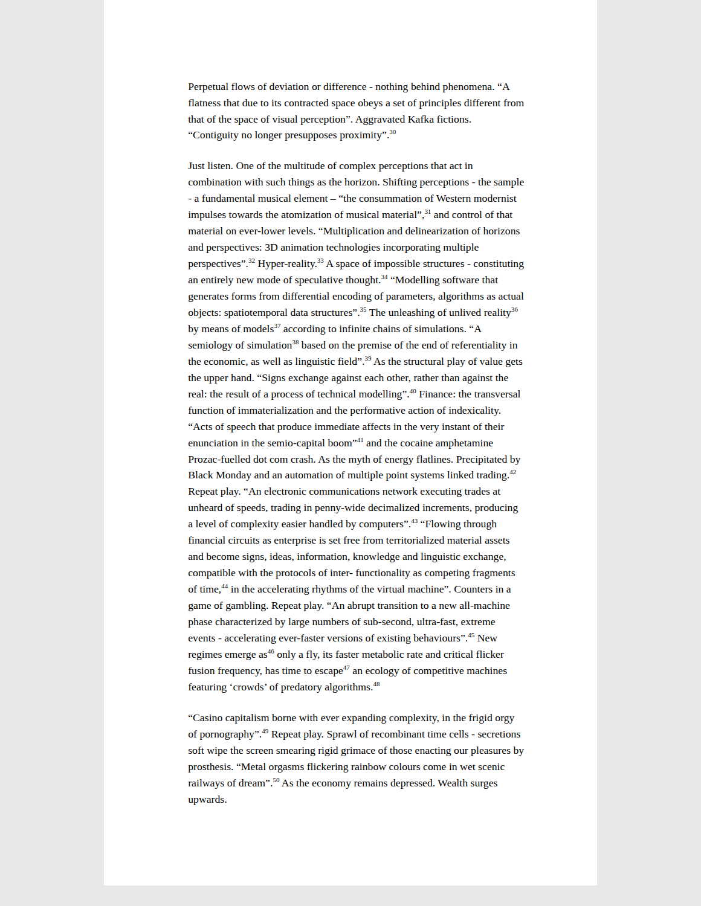Perpetual flows of deviation or difference - nothing behind phenomena. “A flatness that due to its contracted space obeys a set of principles different from that of the space of visual perception”. Aggravated Kafka fictions. “Contiguity no longer presupposes proximity”.30
Just listen. One of the multitude of complex perceptions that act in combination with such things as the horizon. Shifting perceptions - the sample - a fun­damental musical element – “the consummation of Western modernist impulses towards the atomization of musical material”,31 and control of that material on ever-lower levels. “Multiplication and delinearization of horizons and perspectives: 3D animation technologies incorporating multiple perspectives”.32 Hyper-reality.33 A space of impossible structures - constituting an entirely new mode of speculative thought.34 “Modelling software that generates forms from differential encoding of parameters, algorithms as actual objects: spatiotemporal data structures”.35 The unleashing of unlived reality36 by means of models37 according to infinite chains of simulations. “A semiology of simulation38 based on the premise of the end of referentiality in the economic, as well as linguistic field”.39 As the structural play of value gets the upper hand. “Signs exchange against each other, rather than against the real: the result of a process of technical modelling”.40 Finance: the transversal function of immaterialization and the performative action of indexicality. “Acts of speech that produce immediate affects in the very instant of their enunciation in the semio-capital boom”41 and the cocaine amphetamine Prozac-fuelled dot com crash. As the myth of energy flatlines. Precipitated by Black Monday and an automation of multiple point systems linked trading.42 Repeat play. “An electronic communications network executing trades at unheard of speeds, trading in penny-wide decimalized increments, producing a level of complexity easier handled by computers”.43 “Flowing through financial circuits as enterprise is set free from territorialized material assets and become signs, ideas, information, knowledge and linguistic exchange, compatible with the protocols of inter- functionality as competing fragments of time,44 in the accelerating rhythms of the virtual machine”. Counters in a game of gambling. Repeat play. “An abrupt transition to a new all-machine phase characterized by large numbers of sub-second, ultra-fast, extreme events - accelerating ever-faster versions of existing behaviours”.45 New regimes emerge as46 only a fly, its faster metabolic rate and critical flicker fusion frequency, has time to escape47 an ecology of competitive machines featuring ‘crowds’ of predatory algorithms.48
“Casino capitalism borne with ever expanding complexity, in the frigid orgy of pornography”.49 Repeat play. Sprawl of recombinant time cells - secretions soft wipe the screen smearing rigid grimace of those enacting our pleasures by prosthesis. “Metal orgasms flickering rainbow colours come in wet scenic railways of dream”.50 As the economy remains depressed. Wealth surges upwards.